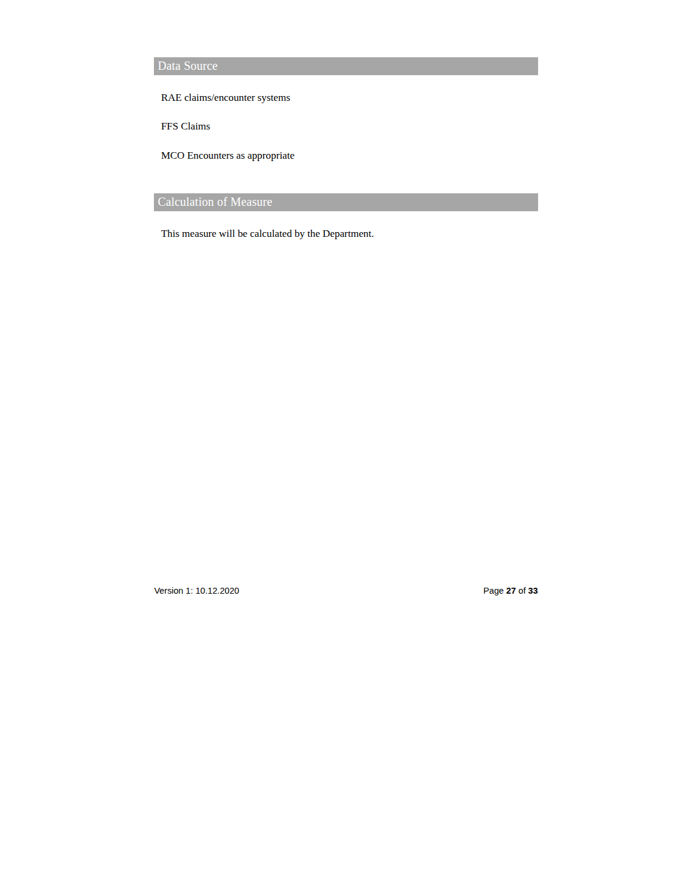Data Source
RAE claims/encounter systems
FFS Claims
MCO Encounters as appropriate
Calculation of Measure
This measure will be calculated by the Department.
Version 1: 10.12.2020
Page 27 of 33